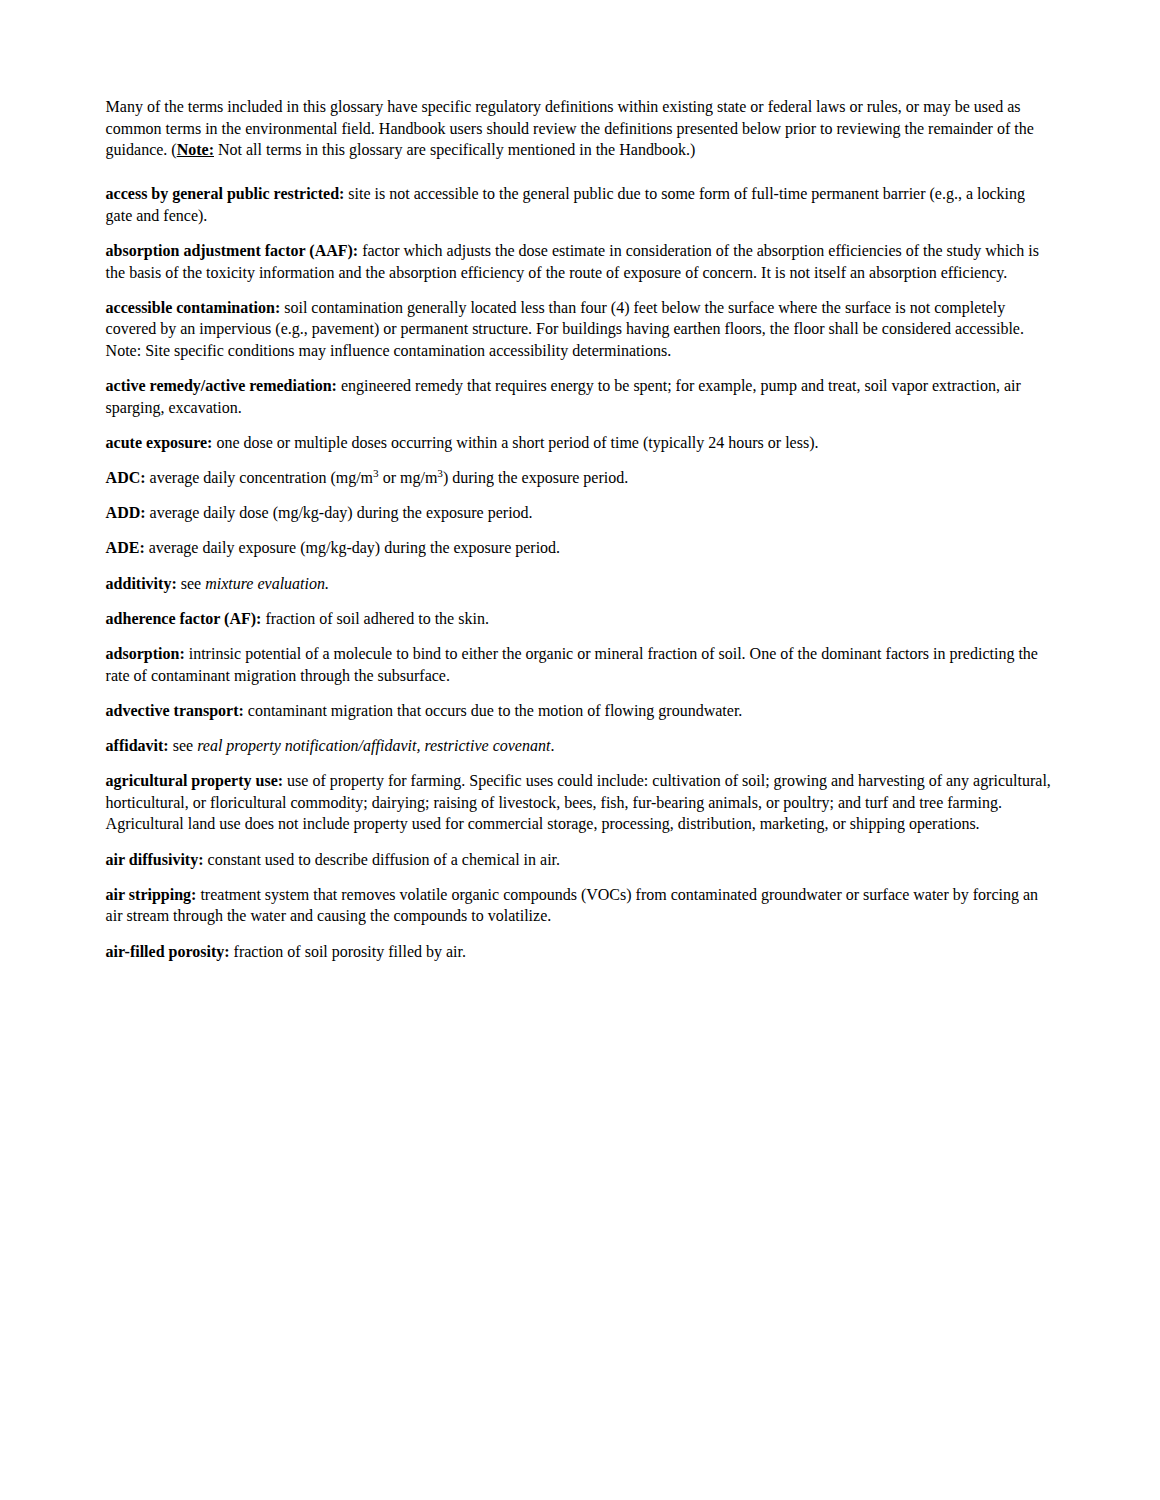Many of the terms included in this glossary have specific regulatory definitions within existing state or federal laws or rules, or may be used as common terms in the environmental field. Handbook users should review the definitions presented below prior to reviewing the remainder of the guidance. (Note: Not all terms in this glossary are specifically mentioned in the Handbook.)
access by general public restricted: site is not accessible to the general public due to some form of full-time permanent barrier (e.g., a locking gate and fence).
absorption adjustment factor (AAF): factor which adjusts the dose estimate in consideration of the absorption efficiencies of the study which is the basis of the toxicity information and the absorption efficiency of the route of exposure of concern. It is not itself an absorption efficiency.
accessible contamination: soil contamination generally located less than four (4) feet below the surface where the surface is not completely covered by an impervious (e.g., pavement) or permanent structure. For buildings having earthen floors, the floor shall be considered accessible. Note: Site specific conditions may influence contamination accessibility determinations.
active remedy/active remediation: engineered remedy that requires energy to be spent; for example, pump and treat, soil vapor extraction, air sparging, excavation.
acute exposure: one dose or multiple doses occurring within a short period of time (typically 24 hours or less).
ADC: average daily concentration (mg/m3 or mg/m3) during the exposure period.
ADD: average daily dose (mg/kg-day) during the exposure period.
ADE: average daily exposure (mg/kg-day) during the exposure period.
additivity: see mixture evaluation.
adherence factor (AF): fraction of soil adhered to the skin.
adsorption: intrinsic potential of a molecule to bind to either the organic or mineral fraction of soil. One of the dominant factors in predicting the rate of contaminant migration through the subsurface.
advective transport: contaminant migration that occurs due to the motion of flowing groundwater.
affidavit: see real property notification/affidavit, restrictive covenant.
agricultural property use: use of property for farming. Specific uses could include: cultivation of soil; growing and harvesting of any agricultural, horticultural, or floricultural commodity; dairying; raising of livestock, bees, fish, fur-bearing animals, or poultry; and turf and tree farming. Agricultural land use does not include property used for commercial storage, processing, distribution, marketing, or shipping operations.
air diffusivity: constant used to describe diffusion of a chemical in air.
air stripping: treatment system that removes volatile organic compounds (VOCs) from contaminated groundwater or surface water by forcing an air stream through the water and causing the compounds to volatilize.
air-filled porosity: fraction of soil porosity filled by air.